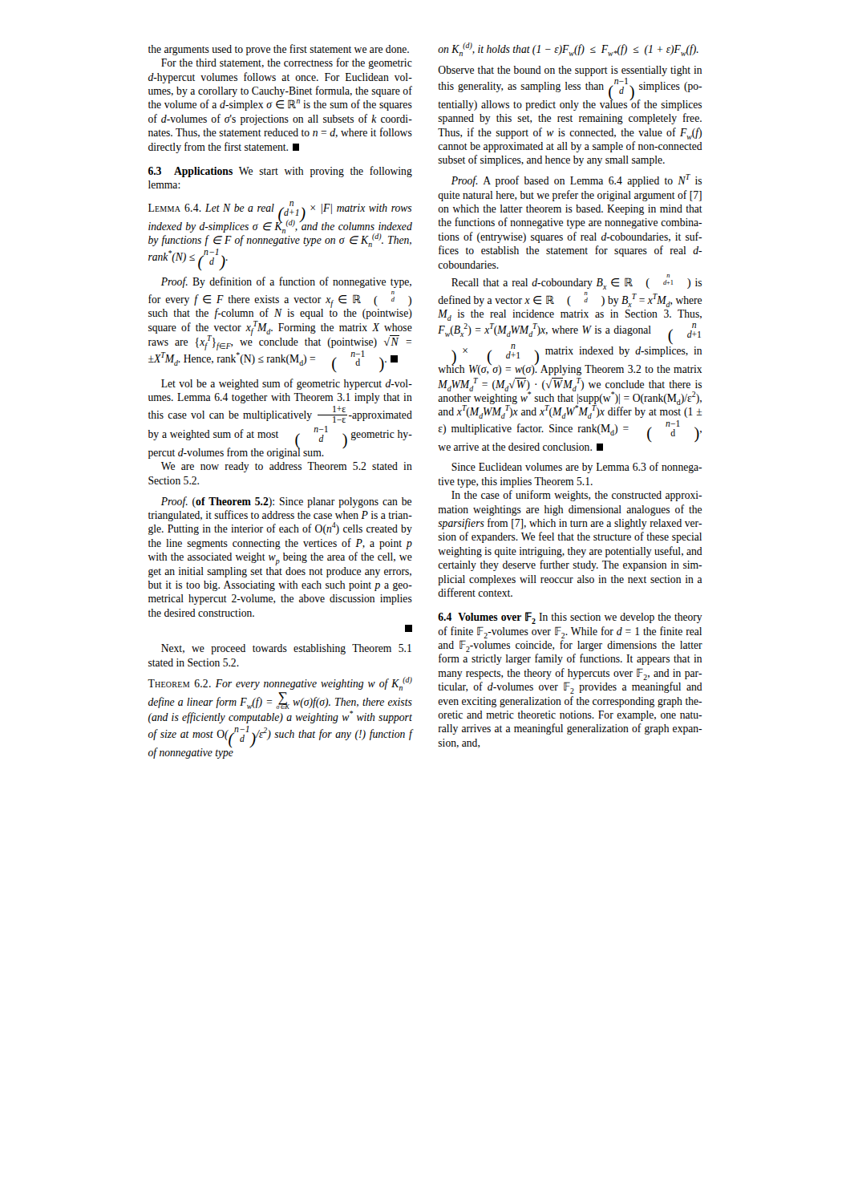the arguments used to prove the first statement we are done.
For the third statement, the correctness for the geometric d-hypercut volumes follows at once. For Euclidean volumes, by a corollary to Cauchy-Binet formula, the square of the volume of a d-simplex σ ∈ ℝn is the sum of the squares of d-volumes of σ's projections on all subsets of k coordinates. Thus, the statement reduced to n = d, where it follows directly from the first statement.
6.3 Applications We start with proving the following lemma:
Lemma 6.4. Let N be a real (nd+1) × |F| matrix with rows indexed by d-simplices σ ∈ Kn(d), and the columns indexed by functions f ∈ F of nonnegative type on σ ∈ Kn(d). Then, rank*(N) ≤ (n−1 d).
Proof. By definition of a function of nonnegative type, for every f ∈ F there exists a vector xf ∈ ℝ(nd) such that the f-column of N is equal to the (pointwise) square of the vector xfTMd. Forming the matrix X whose raws are {xfT}f∈F, we conclude that (pointwise) √N = ±XTMd. Hence, rank*(N) ≤ rank(Md) = (n−1 d).
Let vol be a weighted sum of geometric hypercut d-volumes. Lemma 6.4 together with Theorem 3.1 imply that in this case vol can be multiplicatively 1+ε 1−ε-approximated by a weighted sum of at most (n−1 d) geometric hypercut d-volumes from the original sum.
We are now ready to address Theorem 5.2 stated in Section 5.2.
Proof. (of Theorem 5.2): Since planar polygons can be triangulated, it suffices to address the case when P is a triangle. Putting in the interior of each of O(n4) cells created by the line segments connecting the vertices of P, a point p with the associated weight wp being the area of the cell, we get an initial sampling set that does not produce any errors, but it is too big. Associating with each such point p a geometrical hypercut 2-volume, the above discussion implies the desired construction.
Next, we proceed towards establishing Theorem 5.1 stated in Section 5.2.
Theorem 6.2. For every nonnegative weighting w of Kn(d) define a linear form Fw(f) = ∑σ∈K w(σ)f(σ). Then, there exists (and is efficiently computable) a weighting w* with support of size at most O((n−1 d)/ε2) such that for any (!) function f of nonnegative type
on Kn(d), it holds that (1 − ε)Fw(f) ≤ Fw*(f) ≤ (1 + ε)Fw(f).
Observe that the bound on the support is essentially tight in this generality, as sampling less than (n−1 d) simplices (potentially) allows to predict only the values of the simplices spanned by this set, the rest remaining completely free. Thus, if the support of w is connected, the value of Fw(f) cannot be approximated at all by a sample of non-connected subset of simplices, and hence by any small sample.
Proof. A proof based on Lemma 6.4 applied to NT is quite natural here, but we prefer the original argument of [7] on which the latter theorem is based. Keeping in mind that the functions of nonnegative type are nonnegative combinations of (entrywise) squares of real d-coboundaries, it suffices to establish the statement for squares of real d-coboundaries.
Recall that a real d-coboundary Bx ∈ ℝ(nd+1) is defined by a vector x ∈ ℝ(nd) by BxT = xTMd, where Md is the real incidence matrix as in Section 3. Thus, Fw(Bx2) = xT(MdWMdT)x, where W is a diagonal (nd+1) × (nd+1) matrix indexed by d-simplices, in which W(σ, σ) = w(σ). Applying Theorem 3.2 to the matrix MdWMdT = (Md√W) · (√WMdT) we conclude that there is another weighting w* such that |supp(w*)| = O(rank(Md)/ε2), and xT(MdWMdT)x and xT(MdW*MdT)x differ by at most (1 ± ε) multiplicative factor. Since rank(Md) = (n−1 d), we arrive at the desired conclusion.
Since Euclidean volumes are by Lemma 6.3 of nonnegative type, this implies Theorem 5.1.
In the case of uniform weights, the constructed approximation weightings are high dimensional analogues of the sparsifiers from [7], which in turn are a slightly relaxed version of expanders. We feel that the structure of these special weighting is quite intriguing, they are potentially useful, and certainly they deserve further study. The expansion in simplicial complexes will reoccur also in the next section in a different context.
6.4 Volumes over 𝔽2 In this section we develop the theory of finite 𝔽2-volumes over 𝔽2. While for d = 1 the finite real and 𝔽2-volumes coincide, for larger dimensions the latter form a strictly larger family of functions. It appears that in many respects, the theory of hypercuts over 𝔽2, and in particular, of d-volumes over 𝔽2 provides a meaningful and even exciting generalization of the corresponding graph theoretic and metric theoretic notions. For example, one naturally arrives at a meaningful generalization of graph expansion, and,